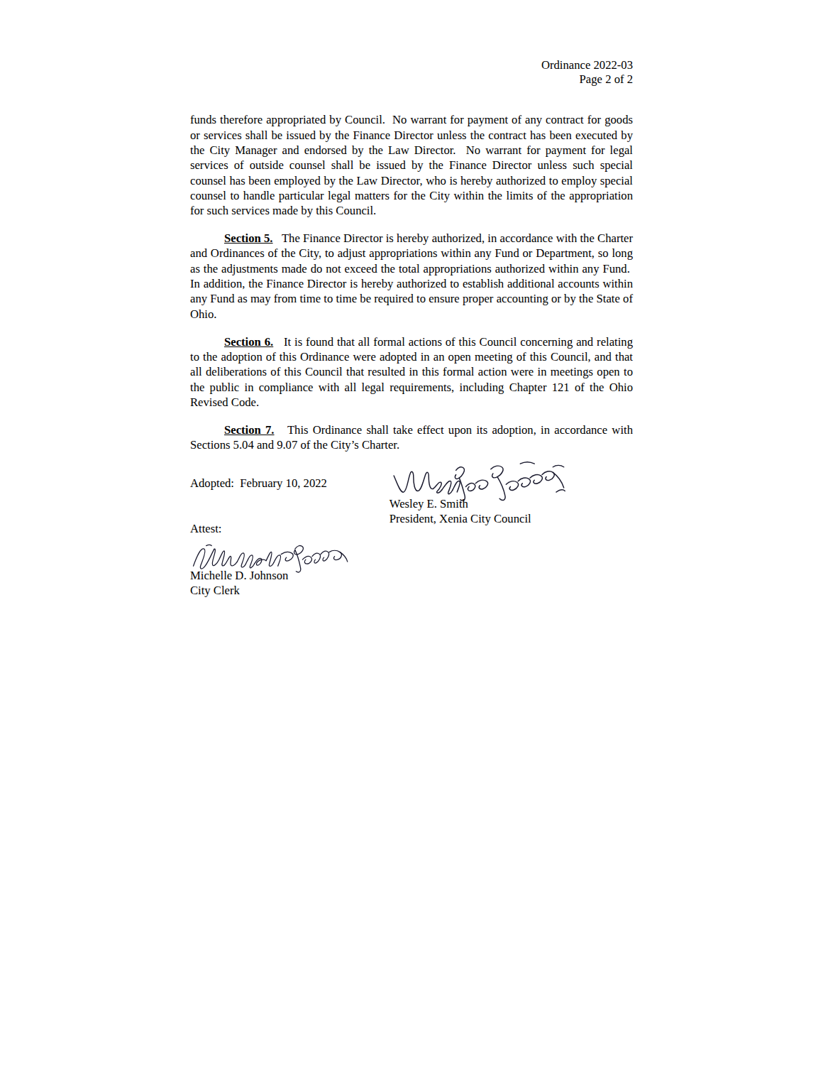Ordinance 2022-03
Page 2 of 2
funds therefore appropriated by Council. No warrant for payment of any contract for goods or services shall be issued by the Finance Director unless the contract has been executed by the City Manager and endorsed by the Law Director. No warrant for payment for legal services of outside counsel shall be issued by the Finance Director unless such special counsel has been employed by the Law Director, who is hereby authorized to employ special counsel to handle particular legal matters for the City within the limits of the appropriation for such services made by this Council.
Section 5. The Finance Director is hereby authorized, in accordance with the Charter and Ordinances of the City, to adjust appropriations within any Fund or Department, so long as the adjustments made do not exceed the total appropriations authorized within any Fund. In addition, the Finance Director is hereby authorized to establish additional accounts within any Fund as may from time to time be required to ensure proper accounting or by the State of Ohio.
Section 6. It is found that all formal actions of this Council concerning and relating to the adoption of this Ordinance were adopted in an open meeting of this Council, and that all deliberations of this Council that resulted in this formal action were in meetings open to the public in compliance with all legal requirements, including Chapter 121 of the Ohio Revised Code.
Section 7. This Ordinance shall take effect upon its adoption, in accordance with Sections 5.04 and 9.07 of the City’s Charter.
| Adopted: February 10, 2022 Attest: Michelle D. Johnson City Clerk | Wesley E. Smith President, Xenia City Council |